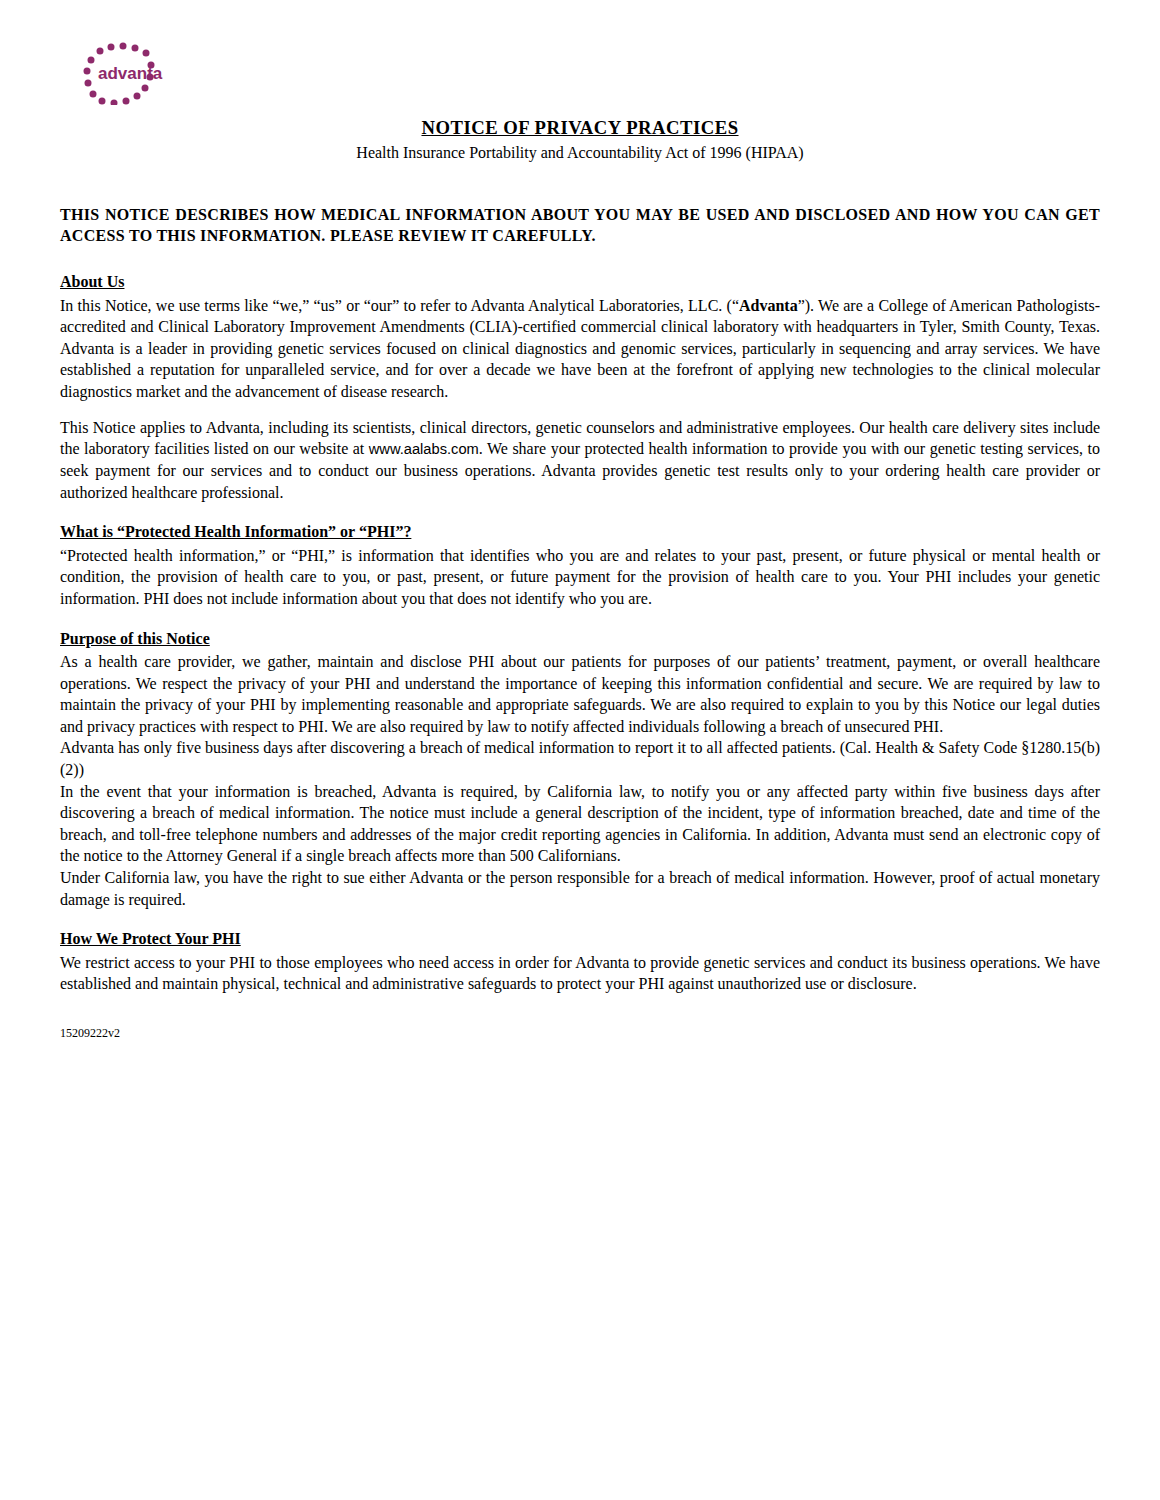advanta
NOTICE OF PRIVACY PRACTICES
Health Insurance Portability and Accountability Act of 1996 (HIPAA)
THIS NOTICE DESCRIBES HOW MEDICAL INFORMATION ABOUT YOU MAY BE USED AND DISCLOSED AND HOW YOU CAN GET ACCESS TO THIS INFORMATION. PLEASE REVIEW IT CAREFULLY.
About Us
In this Notice, we use terms like “we,” “us” or “our” to refer to Advanta Analytical Laboratories, LLC. (“Advanta”). We are a College of American Pathologists-accredited and Clinical Laboratory Improvement Amendments (CLIA)-certified commercial clinical laboratory with headquarters in Tyler, Smith County, Texas. Advanta is a leader in providing genetic services focused on clinical diagnostics and genomic services, particularly in sequencing and array services. We have established a reputation for unparalleled service, and for over a decade we have been at the forefront of applying new technologies to the clinical molecular diagnostics market and the advancement of disease research.
This Notice applies to Advanta, including its scientists, clinical directors, genetic counselors and administrative employees. Our health care delivery sites include the laboratory facilities listed on our website at www.aalabs.com. We share your protected health information to provide you with our genetic testing services, to seek payment for our services and to conduct our business operations. Advanta provides genetic test results only to your ordering health care provider or authorized healthcare professional.
What is “Protected Health Information” or “PHI”?
“Protected health information,” or “PHI,” is information that identifies who you are and relates to your past, present, or future physical or mental health or condition, the provision of health care to you, or past, present, or future payment for the provision of health care to you. Your PHI includes your genetic information. PHI does not include information about you that does not identify who you are.
Purpose of this Notice
As a health care provider, we gather, maintain and disclose PHI about our patients for purposes of our patients’ treatment, payment, or overall healthcare operations. We respect the privacy of your PHI and understand the importance of keeping this information confidential and secure. We are required by law to maintain the privacy of your PHI by implementing reasonable and appropriate safeguards. We are also required to explain to you by this Notice our legal duties and privacy practices with respect to PHI. We are also required by law to notify affected individuals following a breach of unsecured PHI.
Advanta has only five business days after discovering a breach of medical information to report it to all affected patients. (Cal. Health & Safety Code §1280.15(b)(2))
In the event that your information is breached, Advanta is required, by California law, to notify you or any affected party within five business days after discovering a breach of medical information. The notice must include a general description of the incident, type of information breached, date and time of the breach, and toll-free telephone numbers and addresses of the major credit reporting agencies in California. In addition, Advanta must send an electronic copy of the notice to the Attorney General if a single breach affects more than 500 Californians.
Under California law, you have the right to sue either Advanta or the person responsible for a breach of medical information. However, proof of actual monetary damage is required.
How We Protect Your PHI
We restrict access to your PHI to those employees who need access in order for Advanta to provide genetic services and conduct its business operations. We have established and maintain physical, technical and administrative safeguards to protect your PHI against unauthorized use or disclosure.
15209222v2